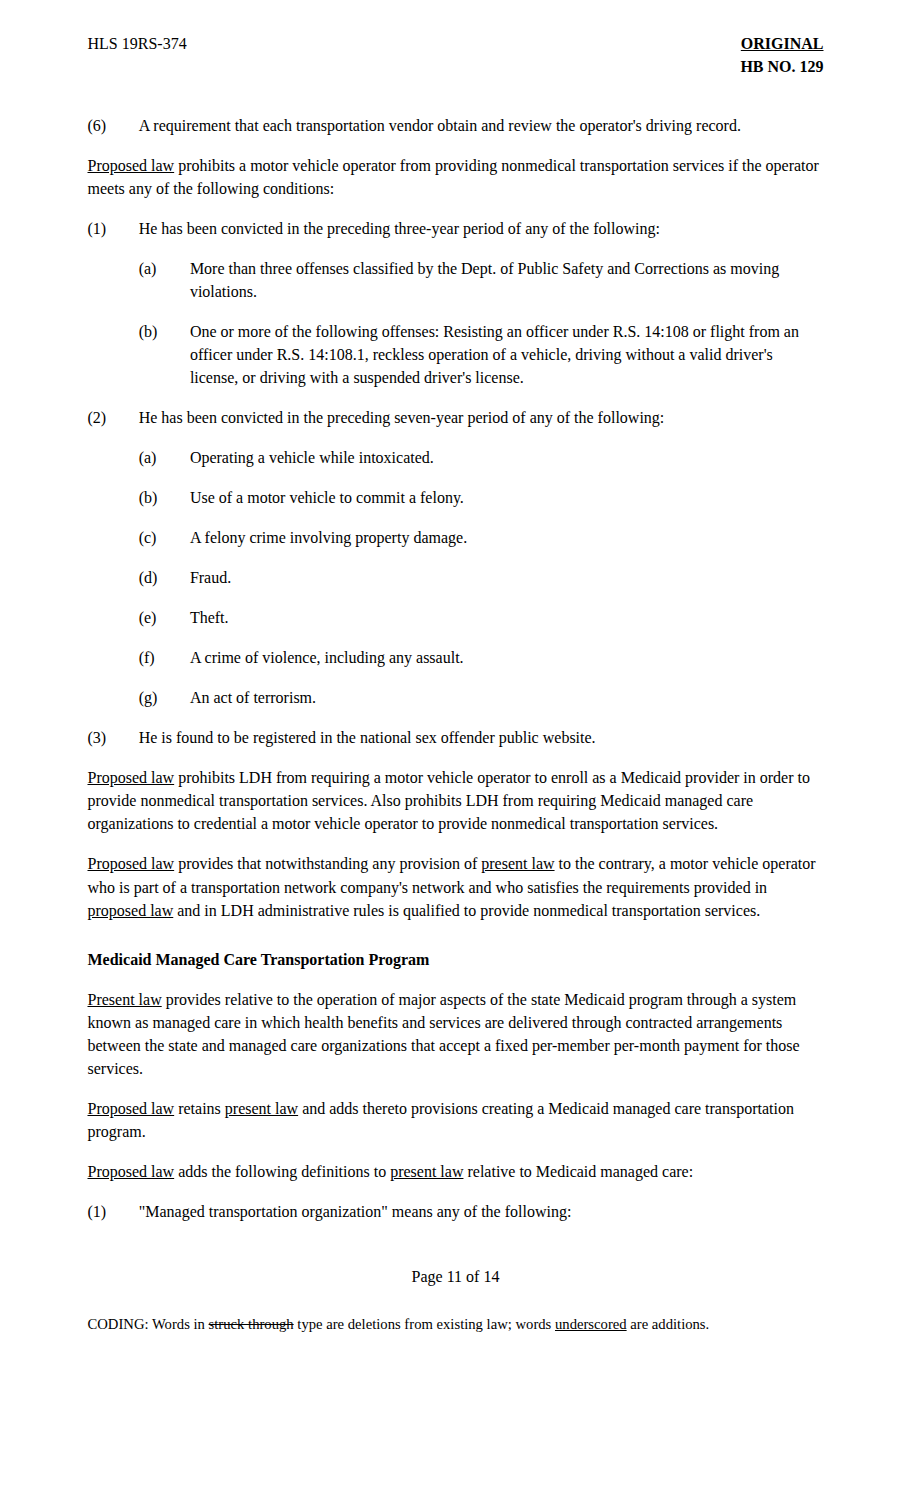HLS 19RS-374
ORIGINAL
HB NO. 129
(6)
A requirement that each transportation vendor obtain and review the operator's driving record.
Proposed law prohibits a motor vehicle operator from providing nonmedical transportation services if the operator meets any of the following conditions:
(1)
He has been convicted in the preceding three-year period of any of the following:
(a)
More than three offenses classified by the Dept. of Public Safety and Corrections as moving violations.
(b)
One or more of the following offenses: Resisting an officer under R.S. 14:108 or flight from an officer under R.S. 14:108.1, reckless operation of a vehicle, driving without a valid driver's license, or driving with a suspended driver's license.
(2)
He has been convicted in the preceding seven-year period of any of the following:
(a)
Operating a vehicle while intoxicated.
(b)
Use of a motor vehicle to commit a felony.
(c)
A felony crime involving property damage.
(d)
Fraud.
(e)
Theft.
(f)
A crime of violence, including any assault.
(g)
An act of terrorism.
(3)
He is found to be registered in the national sex offender public website.
Proposed law prohibits LDH from requiring a motor vehicle operator to enroll as a Medicaid provider in order to provide nonmedical transportation services. Also prohibits LDH from requiring Medicaid managed care organizations to credential a motor vehicle operator to provide nonmedical transportation services.
Proposed law provides that notwithstanding any provision of present law to the contrary, a motor vehicle operator who is part of a transportation network company's network and who satisfies the requirements provided in proposed law and in LDH administrative rules is qualified to provide nonmedical transportation services.
Medicaid Managed Care Transportation Program
Present law provides relative to the operation of major aspects of the state Medicaid program through a system known as managed care in which health benefits and services are delivered through contracted arrangements between the state and managed care organizations that accept a fixed per-member per-month payment for those services.
Proposed law retains present law and adds thereto provisions creating a Medicaid managed care transportation program.
Proposed law adds the following definitions to present law relative to Medicaid managed care:
(1)
"Managed transportation organization" means any of the following:
Page 11 of 14
CODING: Words in struck through type are deletions from existing law; words underscored are additions.